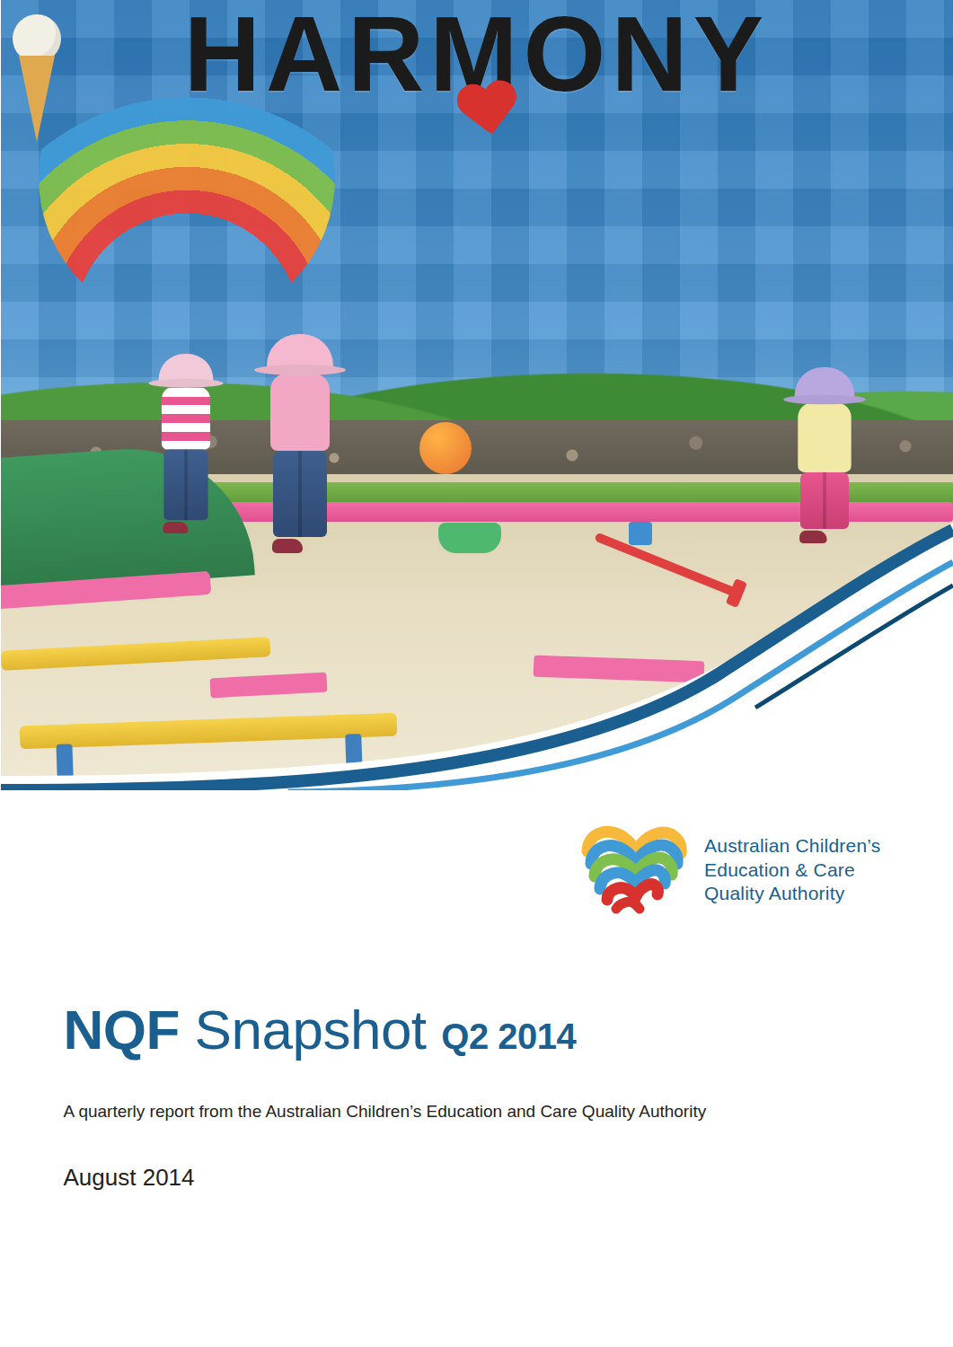HARMONY
Australian Children’s
Education & Care
Quality Authority
NQF Snapshot Q2 2014
A quarterly report from the Australian Children’s Education and Care Quality Authority
August 2014